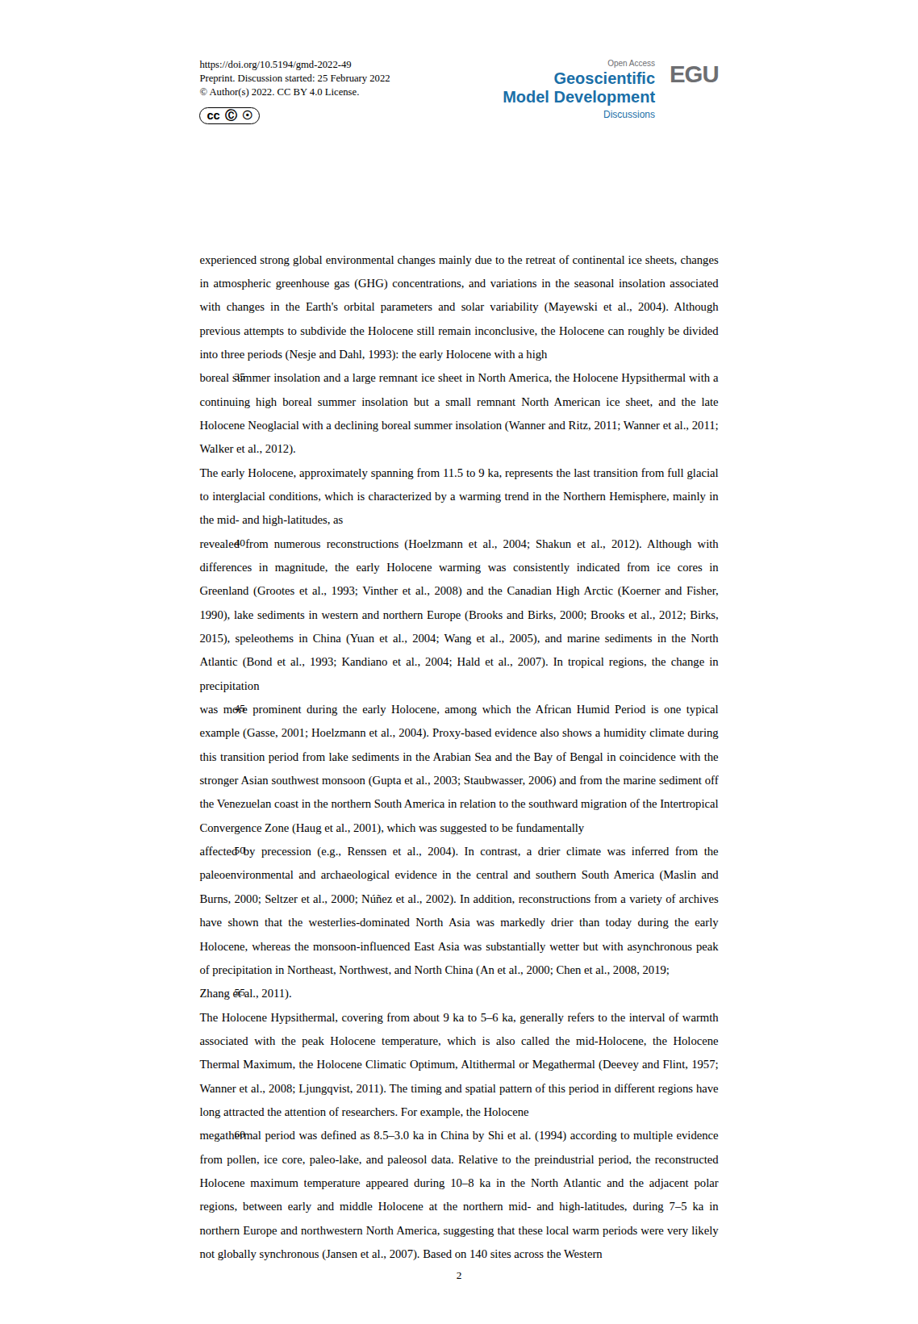https://doi.org/10.5194/gmd-2022-49
Preprint. Discussion started: 25 February 2022
© Author(s) 2022. CC BY 4.0 License.
ccⒸ☉
Open Access
Geoscientific
Model Development
Discussions
EGU
experienced strong global environmental changes mainly due to the retreat of continental ice sheets, changes in atmospheric greenhouse gas (GHG) concentrations, and variations in the seasonal insolation associated with changes in the Earth's orbital parameters and solar variability (Mayewski et al., 2004). Although previous attempts to subdivide the Holocene still remain inconclusive, the Holocene can roughly be divided into three periods (Nesje and Dahl, 1993): the early Holocene with a high
35boreal summer insolation and a large remnant ice sheet in North America, the Holocene Hypsithermal with a continuing high boreal summer insolation but a small remnant North American ice sheet, and the late Holocene Neoglacial with a declining boreal summer insolation (Wanner and Ritz, 2011; Wanner et al., 2011; Walker et al., 2012).
The early Holocene, approximately spanning from 11.5 to 9 ka, represents the last transition from full glacial to interglacial conditions, which is characterized by a warming trend in the Northern Hemisphere, mainly in the mid- and high-latitudes, as
40revealed from numerous reconstructions (Hoelzmann et al., 2004; Shakun et al., 2012). Although with differences in magnitude, the early Holocene warming was consistently indicated from ice cores in Greenland (Grootes et al., 1993; Vinther et al., 2008) and the Canadian High Arctic (Koerner and Fisher, 1990), lake sediments in western and northern Europe (Brooks and Birks, 2000; Brooks et al., 2012; Birks, 2015), speleothems in China (Yuan et al., 2004; Wang et al., 2005), and marine sediments in the North Atlantic (Bond et al., 1993; Kandiano et al., 2004; Hald et al., 2007). In tropical regions, the change in precipitation
45was more prominent during the early Holocene, among which the African Humid Period is one typical example (Gasse, 2001; Hoelzmann et al., 2004). Proxy-based evidence also shows a humidity climate during this transition period from lake sediments in the Arabian Sea and the Bay of Bengal in coincidence with the stronger Asian southwest monsoon (Gupta et al., 2003; Staubwasser, 2006) and from the marine sediment off the Venezuelan coast in the northern South America in relation to the southward migration of the Intertropical Convergence Zone (Haug et al., 2001), which was suggested to be fundamentally
50affected by precession (e.g., Renssen et al., 2004). In contrast, a drier climate was inferred from the paleoenvironmental and archaeological evidence in the central and southern South America (Maslin and Burns, 2000; Seltzer et al., 2000; Núñez et al., 2002). In addition, reconstructions from a variety of archives have shown that the westerlies-dominated North Asia was markedly drier than today during the early Holocene, whereas the monsoon-influenced East Asia was substantially wetter but with asynchronous peak of precipitation in Northeast, Northwest, and North China (An et al., 2000; Chen et al., 2008, 2019;
55 Zhang et al., 2011).
The Holocene Hypsithermal, covering from about 9 ka to 5–6 ka, generally refers to the interval of warmth associated with the peak Holocene temperature, which is also called the mid-Holocene, the Holocene Thermal Maximum, the Holocene Climatic Optimum, Altithermal or Megathermal (Deevey and Flint, 1957; Wanner et al., 2008; Ljungqvist, 2011). The timing and spatial pattern of this period in different regions have long attracted the attention of researchers. For example, the Holocene
60megathermal period was defined as 8.5–3.0 ka in China by Shi et al. (1994) according to multiple evidence from pollen, ice core, paleo-lake, and paleosol data. Relative to the preindustrial period, the reconstructed Holocene maximum temperature appeared during 10–8 ka in the North Atlantic and the adjacent polar regions, between early and middle Holocene at the northern mid- and high-latitudes, during 7–5 ka in northern Europe and northwestern North America, suggesting that these local warm periods were very likely not globally synchronous (Jansen et al., 2007). Based on 140 sites across the Western
2